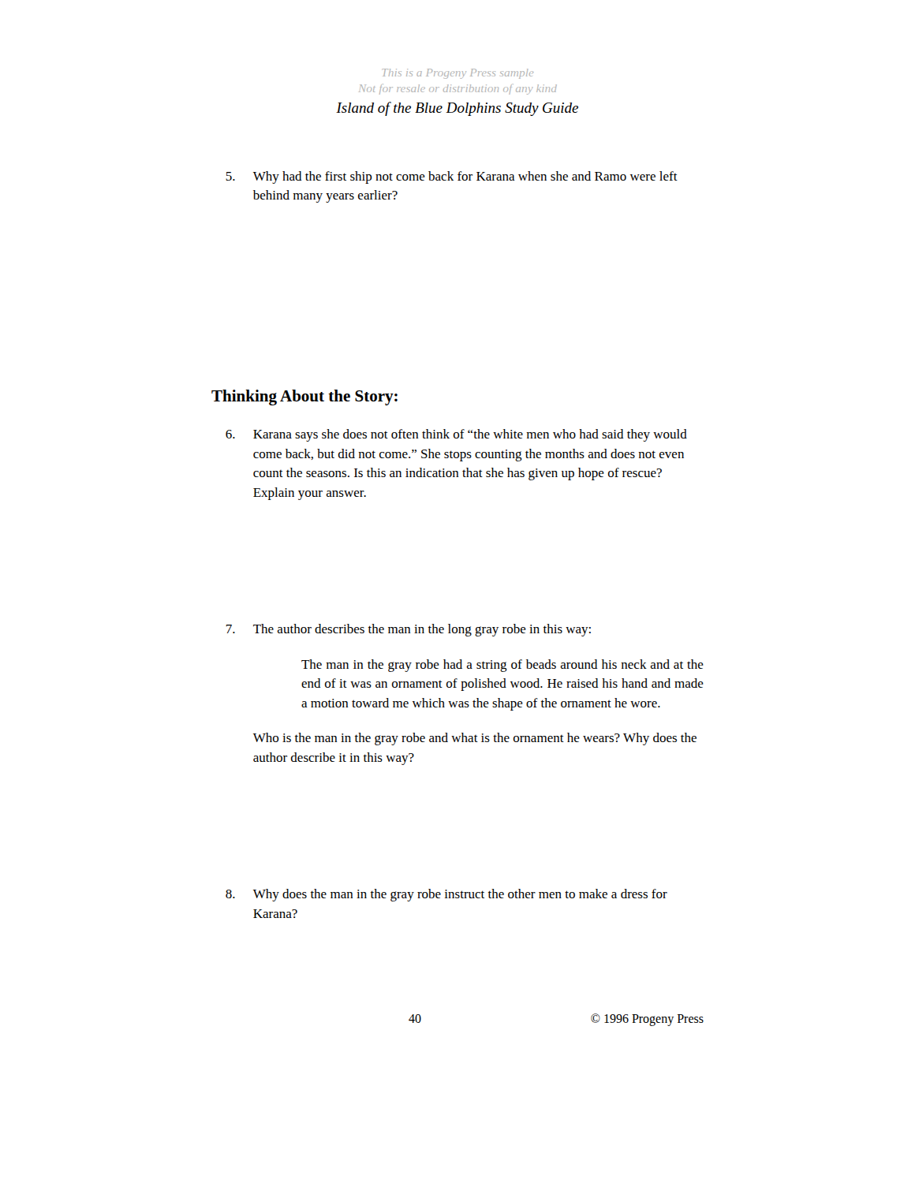This is a Progeny Press sample
Not for resale or distribution of any kind
Island of the Blue Dolphins Study Guide
5. Why had the first ship not come back for Karana when she and Ramo were left behind many years earlier?
Thinking About the Story:
6. Karana says she does not often think of “the white men who had said they would come back, but did not come.” She stops counting the months and does not even count the seasons. Is this an indication that she has given up hope of rescue? Explain your answer.
7. The author describes the man in the long gray robe in this way:
The man in the gray robe had a string of beads around his neck and at the end of it was an ornament of polished wood. He raised his hand and made a motion toward me which was the shape of the ornament he wore.
Who is the man in the gray robe and what is the ornament he wears? Why does the author describe it in this way?
8. Why does the man in the gray robe instruct the other men to make a dress for Karana?
40 © 1996 Progeny Press